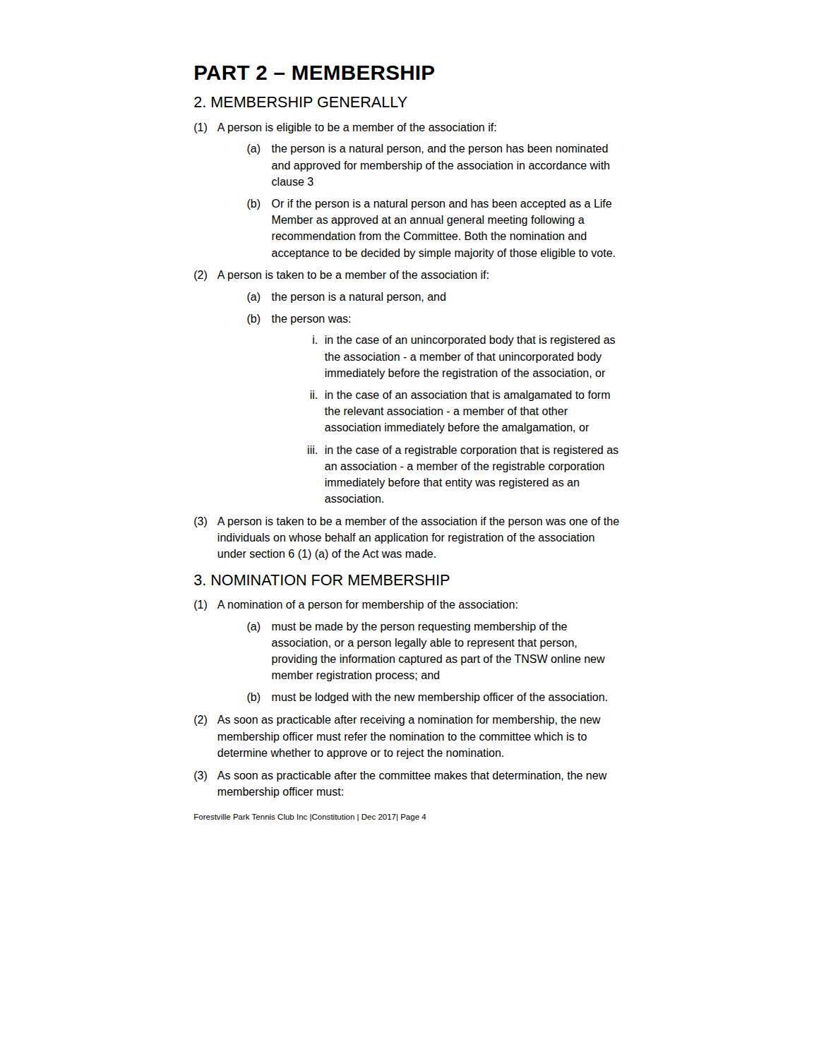PART 2 – MEMBERSHIP
2. MEMBERSHIP GENERALLY
(1) A person is eligible to be a member of the association if:
(a) the person is a natural person, and the person has been nominated and approved for membership of the association in accordance with clause 3
(b) Or if the person is a natural person and has been accepted as a Life Member as approved at an annual general meeting following a recommendation from the Committee. Both the nomination and acceptance to be decided by simple majority of those eligible to vote.
(2) A person is taken to be a member of the association if:
(a) the person is a natural person, and
(b) the person was:
i. in the case of an unincorporated body that is registered as the association - a member of that unincorporated body immediately before the registration of the association, or
ii. in the case of an association that is amalgamated to form the relevant association - a member of that other association immediately before the amalgamation, or
iii. in the case of a registrable corporation that is registered as an association - a member of the registrable corporation immediately before that entity was registered as an association.
(3) A person is taken to be a member of the association if the person was one of the individuals on whose behalf an application for registration of the association under section 6 (1) (a) of the Act was made.
3. NOMINATION FOR MEMBERSHIP
(1) A nomination of a person for membership of the association:
(a) must be made by the person requesting membership of the association, or a person legally able to represent that person, providing the information captured as part of the TNSW online new member registration process; and
(b) must be lodged with the new membership officer of the association.
(2) As soon as practicable after receiving a nomination for membership, the new membership officer must refer the nomination to the committee which is to determine whether to approve or to reject the nomination.
(3) As soon as practicable after the committee makes that determination, the new membership officer must:
Forestville Park Tennis Club Inc |Constitution | Dec 2017| Page 4